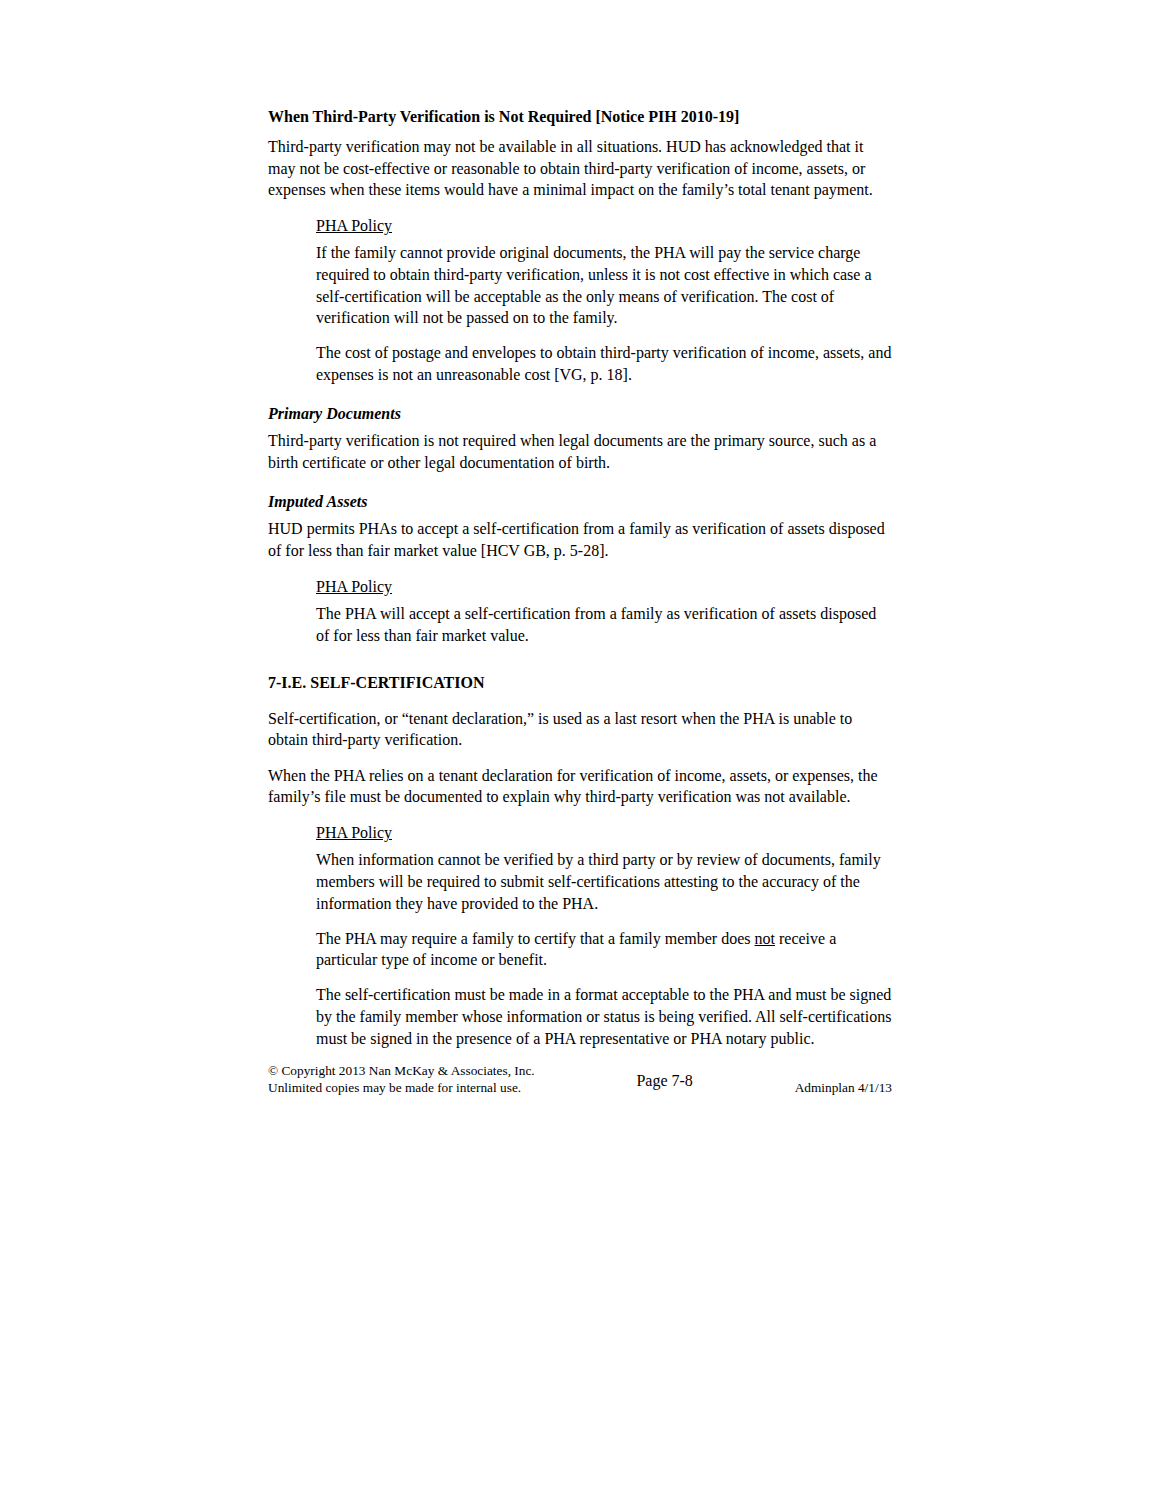When Third-Party Verification is Not Required [Notice PIH 2010-19]
Third-party verification may not be available in all situations. HUD has acknowledged that it may not be cost-effective or reasonable to obtain third-party verification of income, assets, or expenses when these items would have a minimal impact on the family’s total tenant payment.
PHA Policy
If the family cannot provide original documents, the PHA will pay the service charge required to obtain third-party verification, unless it is not cost effective in which case a self-certification will be acceptable as the only means of verification. The cost of verification will not be passed on to the family.
The cost of postage and envelopes to obtain third-party verification of income, assets, and expenses is not an unreasonable cost [VG, p. 18].
Primary Documents
Third-party verification is not required when legal documents are the primary source, such as a birth certificate or other legal documentation of birth.
Imputed Assets
HUD permits PHAs to accept a self-certification from a family as verification of assets disposed of for less than fair market value [HCV GB, p. 5-28].
PHA Policy
The PHA will accept a self-certification from a family as verification of assets disposed of for less than fair market value.
7-I.E. SELF-CERTIFICATION
Self-certification, or “tenant declaration,” is used as a last resort when the PHA is unable to obtain third-party verification.
When the PHA relies on a tenant declaration for verification of income, assets, or expenses, the family’s file must be documented to explain why third-party verification was not available.
PHA Policy
When information cannot be verified by a third party or by review of documents, family members will be required to submit self-certifications attesting to the accuracy of the information they have provided to the PHA.
The PHA may require a family to certify that a family member does not receive a particular type of income or benefit.
The self-certification must be made in a format acceptable to the PHA and must be signed by the family member whose information or status is being verified. All self-certifications must be signed in the presence of a PHA representative or PHA notary public.
© Copyright 2013 Nan McKay & Associates, Inc.
Unlimited copies may be made for internal use.
Page 7-8
Adminplan 4/1/13